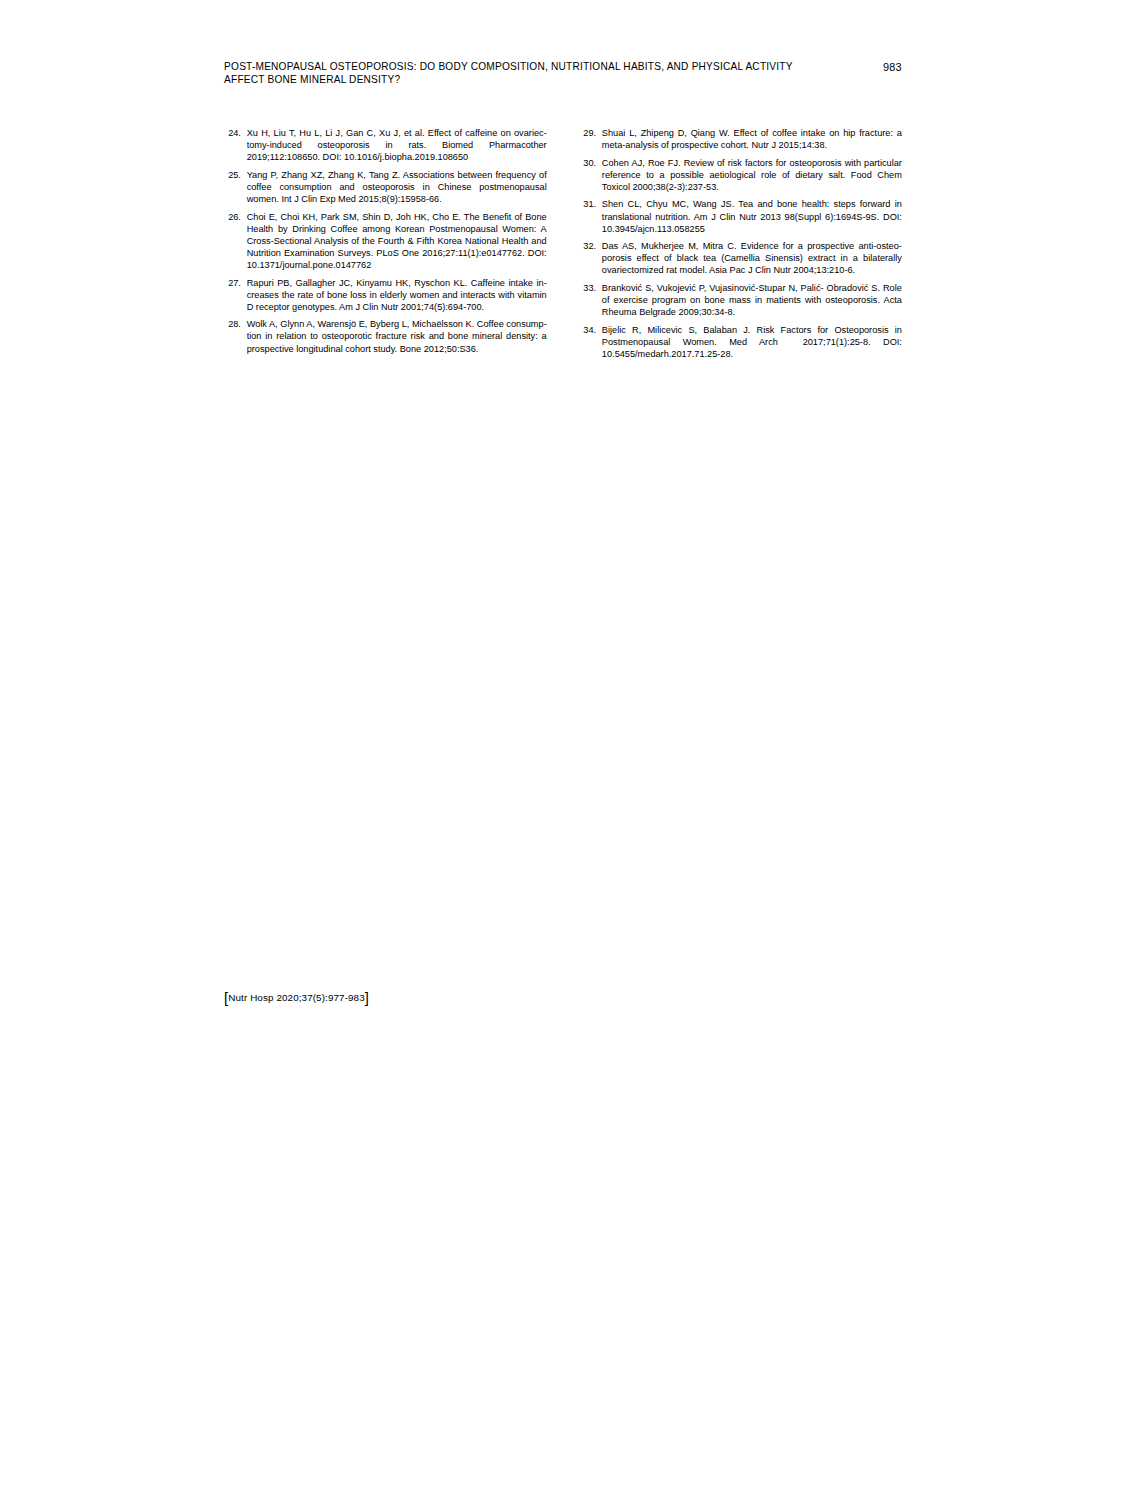Post-menopausal osteoporosis: do body composition, nutritional habits, and physical activity affect bone mineral density?
983
24. Xu H, Liu T, Hu L, Li J, Gan C, Xu J, et al. Effect of caffeine on ovariectomy-induced osteoporosis in rats. Biomed Pharmacother 2019;112:108650. DOI: 10.1016/j.biopha.2019.108650
25. Yang P, Zhang XZ, Zhang K, Tang Z. Associations between frequency of coffee consumption and osteoporosis in Chinese postmenopausal women. Int J Clin Exp Med 2015;8(9):15958-66.
26. Choi E, Choi KH, Park SM, Shin D, Joh HK, Cho E. The Benefit of Bone Health by Drinking Coffee among Korean Postmenopausal Women: A Cross-Sectional Analysis of the Fourth & Fifth Korea National Health and Nutrition Examination Surveys. PLoS One 2016;27:11(1):e0147762. DOI: 10.1371/journal.pone.0147762
27. Rapuri PB, Gallagher JC, Kinyamu HK, Ryschon KL. Caffeine intake increases the rate of bone loss in elderly women and interacts with vitamin D receptor genotypes. Am J Clin Nutr 2001;74(5):694-700.
28. Wolk A, Glynn A, Warensjö E, Byberg L, Michaëlsson K. Coffee consumption in relation to osteoporotic fracture risk and bone mineral density: a prospective longitudinal cohort study. Bone 2012;50:S36.
29. Shuai L, Zhipeng D, Qiang W. Effect of coffee intake on hip fracture: a meta-analysis of prospective cohort. Nutr J 2015;14:38.
30. Cohen AJ, Roe FJ. Review of risk factors for osteoporosis with particular reference to a possible aetiological role of dietary salt. Food Chem Toxicol 2000;38(2-3):237-53.
31. Shen CL, Chyu MC, Wang JS. Tea and bone health: steps forward in translational nutrition. Am J Clin Nutr 2013 98(Suppl 6):1694S-9S. DOI: 10.3945/ajcn.113.058255
32. Das AS, Mukherjee M, Mitra C. Evidence for a prospective anti-osteoporosis effect of black tea (Camellia Sinensis) extract in a bilaterally ovariectomized rat model. Asia Pac J Clin Nutr 2004;13:210-6.
33. Branković S, Vukojević P, Vujasinović-Stupar N, Palić- Obradović S. Role of exercise program on bone mass in matients with osteoporosis. Acta Rheuma Belgrade 2009;30:34-8.
34. Bijelic R, Milicevic S, Balaban J. Risk Factors for Osteoporosis in Postmenopausal Women. Med Arch 2017;71(1):25-8. DOI: 10.5455/medarh.2017.71.25-28.
[Nutr Hosp 2020;37(5):977-983]